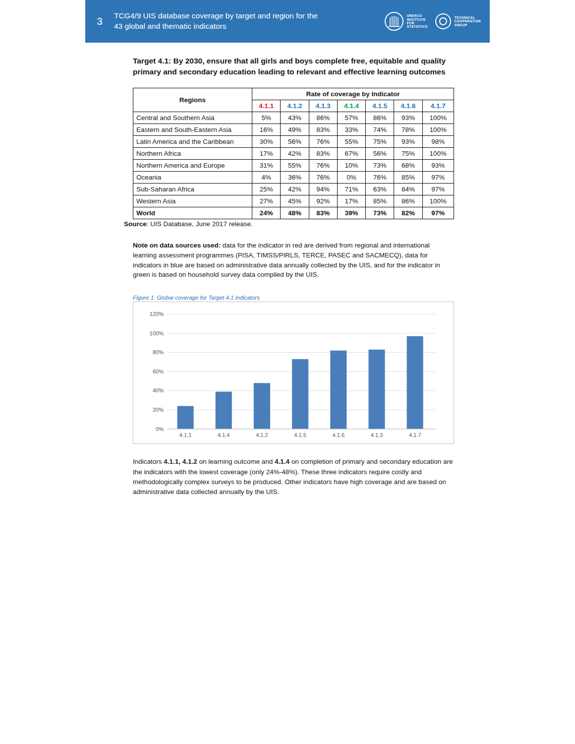3
TCG4/9 UIS database coverage by target and region for the
43 global and thematic indicators
UNESCO
INSTITUTE
FOR
STATISTICS
TECHNICAL
COOPERATION
GROUP
Target 4.1: By 2030, ensure that all girls and boys complete free, equitable and quality primary and secondary education leading to relevant and effective learning outcomes
| Regions | Rate of coverage by Indicator |
| --- | --- |
| 4.1.1 | 4.1.2 | 4.1.3 | 4.1.4 | 4.1.5 | 4.1.6 | 4.1.7 |
| Central and Southern Asia | 5% | 43% | 86% | 57% | 86% | 93% | 100% |
| Eastern and South-Eastern Asia | 16% | 49% | 83% | 33% | 74% | 78% | 100% |
| Latin America and the Caribbean | 30% | 56% | 76% | 55% | 75% | 93% | 98% |
| Northern Africa | 17% | 42% | 83% | 67% | 56% | 75% | 100% |
| Northern America and Europe | 31% | 55% | 76% | 10% | 73% | 68% | 93% |
| Oceania | 4% | 36% | 76% | 0% | 76% | 85% | 97% |
| Sub-Saharan Africa | 25% | 42% | 94% | 71% | 63% | 84% | 97% |
| Western Asia | 27% | 45% | 92% | 17% | 85% | 86% | 100% |
| World | 24% | 48% | 83% | 39% | 73% | 82% | 97% |
Source: UIS Database, June 2017 release.
Note on data sources used: data for the indicator in red are derived from regional and international learning assessment programmes (PISA, TIMSS/PIRLS, TERCE, PASEC and SACMECQ), data for indicators in blue are based on administrative data annually collected by the UIS, and for the indicator in green is based on household survey data compiled by the UIS.
Figure 1. Global coverage for Target 4.1 indicators
120% 100% 80% 60% 40% 20% 0% 4.1.1 4.1.4 4.1.2 4.1.5 4.1.6 4.1.3 4.1.7
Indicators 4.1.1, 4.1.2 on learning outcome and 4.1.4 on completion of primary and secondary education are the indicators with the lowest coverage (only 24%-48%). These three indicators require costly and methodologically complex surveys to be produced. Other indicators have high coverage and are based on administrative data collected annually by the UIS.